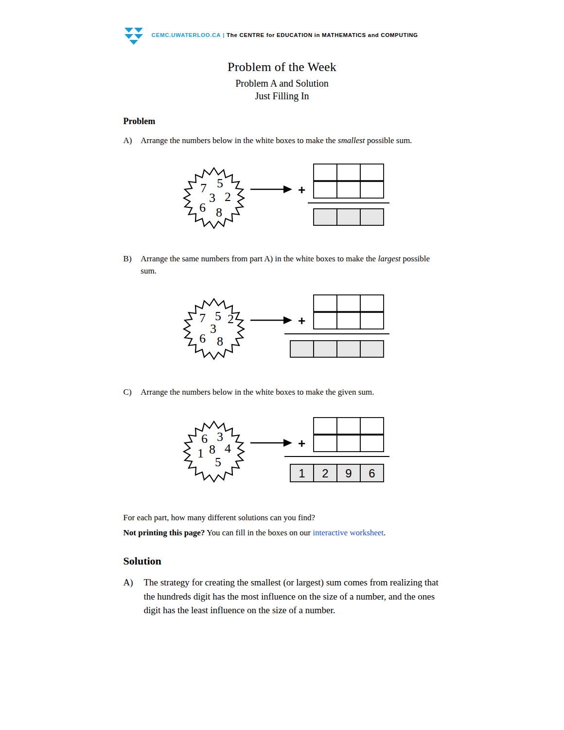CEMC.UWATERLOO.CA|The CENTRE for EDUCATION in MATHEMATICS and COMPUTING
Problem of the Week
Problem A and Solution
Just Filling In
Problem
A) Arrange the numbers below in the white boxes to make the smallest possible sum.
7 5 3 2 6 8 +
B) Arrange the same numbers from part A) in the white boxes to make the largest possible sum.
7 5 2 3 6 8 +
C) Arrange the numbers below in the white boxes to make the given sum.
6 3 8 4 1 5 + 1 2 9 6
For each part, how many different solutions can you find?
Not printing this page? You can fill in the boxes on our interactive worksheet.
Solution
A) The strategy for creating the smallest (or largest) sum comes from realizing that the hundreds digit has the most influence on the size of a number, and the ones digit has the least influence on the size of a number.